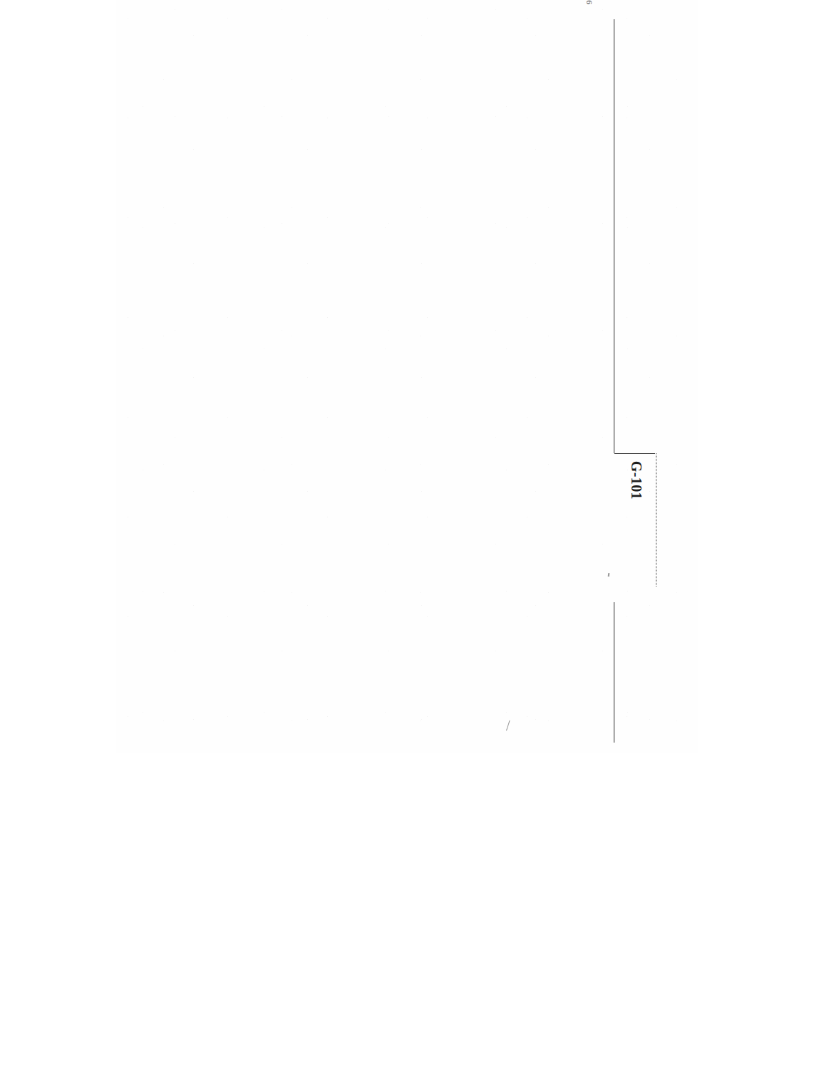H6
G-101